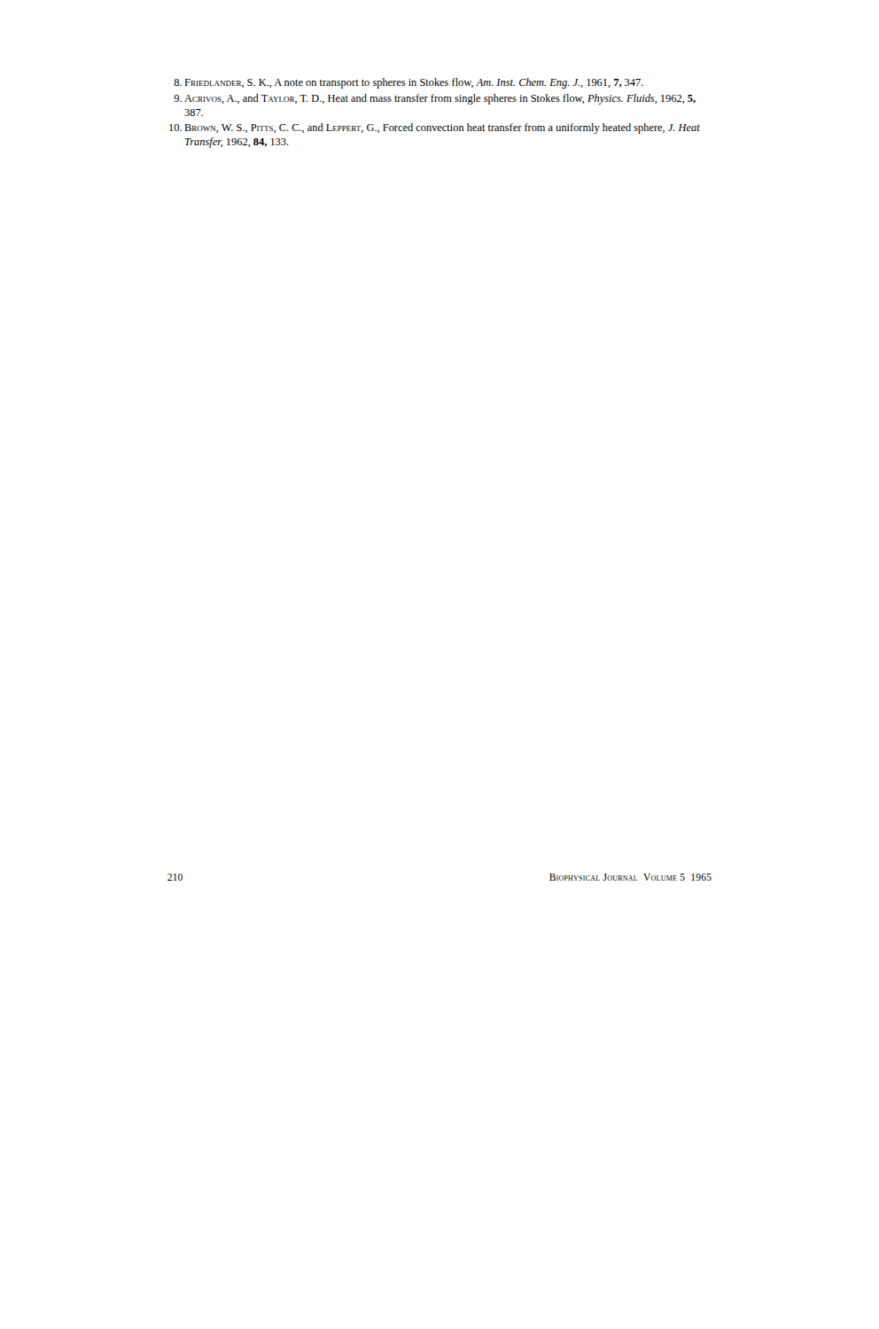8. Friedlander, S. K., A note on transport to spheres in Stokes flow, Am. Inst. Chem. Eng. J., 1961, 7, 347.
9. Acrivos, A., and Taylor, T. D., Heat and mass transfer from single spheres in Stokes flow, Physics. Fluids, 1962, 5, 387.
10. Brown, W. S., Pitts, C. C., and Leppert, G., Forced convection heat transfer from a uniformly heated sphere, J. Heat Transfer, 1962, 84, 133.
210 Biophysical Journal Volume 5 1965